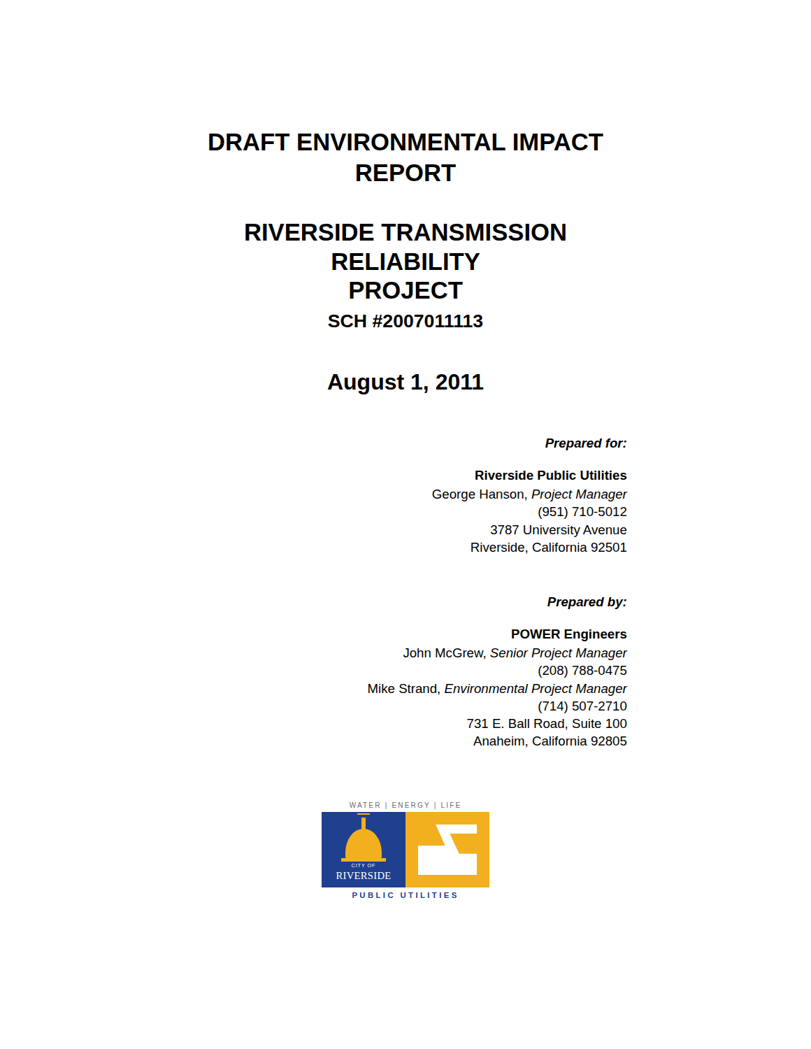DRAFT ENVIRONMENTAL IMPACT REPORT
RIVERSIDE TRANSMISSION RELIABILITY
PROJECT
SCH #2007011113
August 1, 2011
Prepared for:
Riverside Public Utilities
George Hanson, Project Manager
(951) 710-5012
3787 University Avenue
Riverside, California 92501
Prepared by:
POWER Engineers
John McGrew, Senior Project Manager
(208) 788-0475
Mike Strand, Environmental Project Manager
(714) 507-2710
731 E. Ball Road, Suite 100
Anaheim, California 92805
WATER | ENERGY | LIFE
CITY OF
RIVERSIDE
PUBLIC UTILITIES